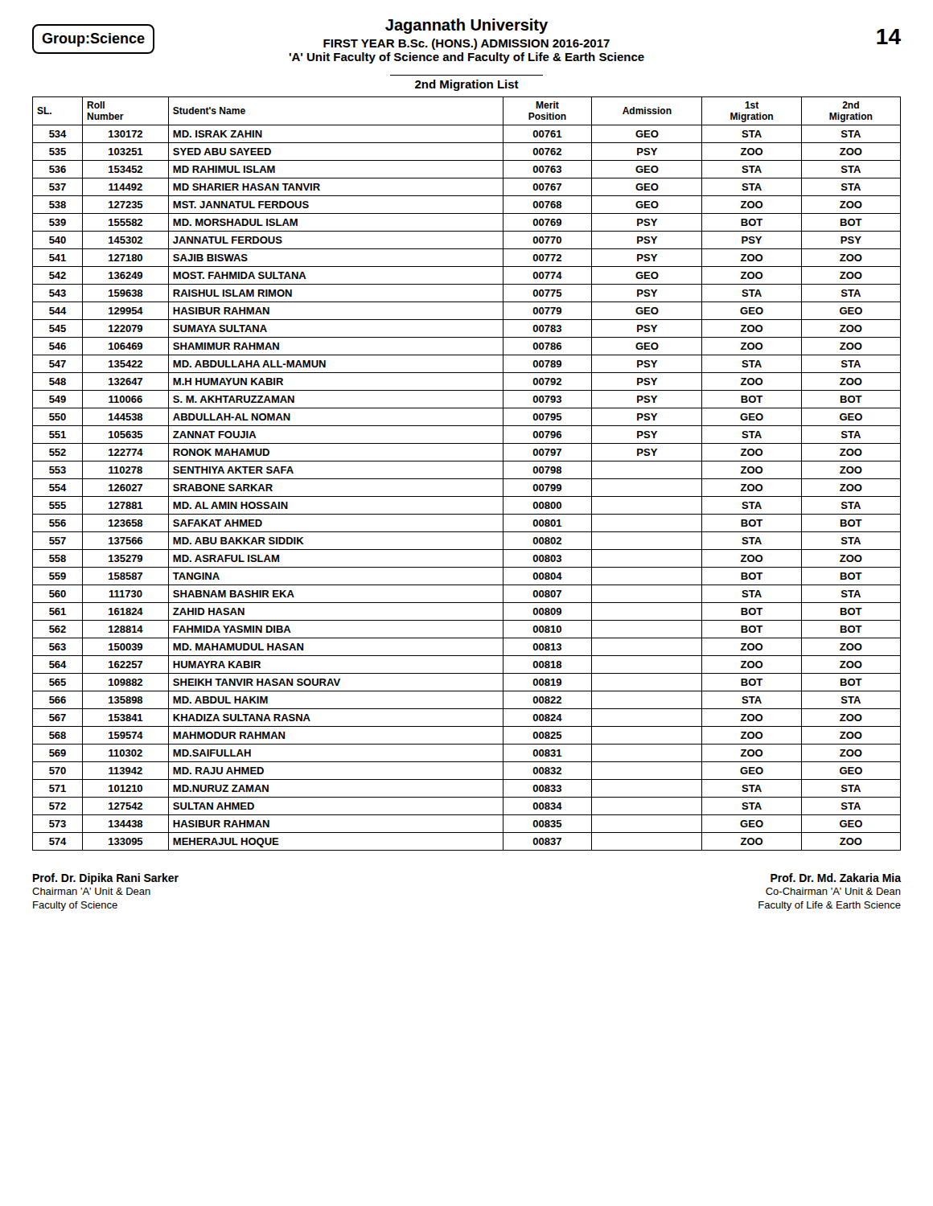Group:Science
14
Jagannath University
FIRST YEAR B.Sc. (HONS.) ADMISSION 2016-2017
'A' Unit Faculty of Science and Faculty of Life & Earth Science
2nd Migration List
| SL. | Roll Number | Student's Name | Merit Position | Admission | 1st Migration | 2nd Migration |
| --- | --- | --- | --- | --- | --- | --- |
| 534 | 130172 | MD. ISRAK ZAHIN | 00761 | GEO | STA | STA |
| 535 | 103251 | SYED ABU SAYEED | 00762 | PSY | ZOO | ZOO |
| 536 | 153452 | MD RAHIMUL ISLAM | 00763 | GEO | STA | STA |
| 537 | 114492 | MD SHARIER HASAN TANVIR | 00767 | GEO | STA | STA |
| 538 | 127235 | MST. JANNATUL FERDOUS | 00768 | GEO | ZOO | ZOO |
| 539 | 155582 | MD. MORSHADUL ISLAM | 00769 | PSY | BOT | BOT |
| 540 | 145302 | JANNATUL FERDOUS | 00770 | PSY | PSY | PSY |
| 541 | 127180 | SAJIB BISWAS | 00772 | PSY | ZOO | ZOO |
| 542 | 136249 | MOST. FAHMIDA SULTANA | 00774 | GEO | ZOO | ZOO |
| 543 | 159638 | RAISHUL ISLAM RIMON | 00775 | PSY | STA | STA |
| 544 | 129954 | HASIBUR RAHMAN | 00779 | GEO | GEO | GEO |
| 545 | 122079 | SUMAYA SULTANA | 00783 | PSY | ZOO | ZOO |
| 546 | 106469 | SHAMIMUR RAHMAN | 00786 | GEO | ZOO | ZOO |
| 547 | 135422 | MD. ABDULLAHA ALL-MAMUN | 00789 | PSY | STA | STA |
| 548 | 132647 | M.H HUMAYUN KABIR | 00792 | PSY | ZOO | ZOO |
| 549 | 110066 | S. M. AKHTARUZZAMAN | 00793 | PSY | BOT | BOT |
| 550 | 144538 | ABDULLAH-AL NOMAN | 00795 | PSY | GEO | GEO |
| 551 | 105635 | ZANNAT FOUJIA | 00796 | PSY | STA | STA |
| 552 | 122774 | RONOK MAHAMUD | 00797 | PSY | ZOO | ZOO |
| 553 | 110278 | SENTHIYA AKTER SAFA | 00798 | | ZOO | ZOO |
| 554 | 126027 | SRABONE SARKAR | 00799 | | ZOO | ZOO |
| 555 | 127881 | MD. AL AMIN HOSSAIN | 00800 | | STA | STA |
| 556 | 123658 | SAFAKAT AHMED | 00801 | | BOT | BOT |
| 557 | 137566 | MD. ABU BAKKAR SIDDIK | 00802 | | STA | STA |
| 558 | 135279 | MD. ASRAFUL ISLAM | 00803 | | ZOO | ZOO |
| 559 | 158587 | TANGINA | 00804 | | BOT | BOT |
| 560 | 111730 | SHABNAM BASHIR EKA | 00807 | | STA | STA |
| 561 | 161824 | ZAHID HASAN | 00809 | | BOT | BOT |
| 562 | 128814 | FAHMIDA YASMIN DIBA | 00810 | | BOT | BOT |
| 563 | 150039 | MD. MAHAMUDUL HASAN | 00813 | | ZOO | ZOO |
| 564 | 162257 | HUMAYRA KABIR | 00818 | | ZOO | ZOO |
| 565 | 109882 | SHEIKH TANVIR HASAN SOURAV | 00819 | | BOT | BOT |
| 566 | 135898 | MD. ABDUL HAKIM | 00822 | | STA | STA |
| 567 | 153841 | KHADIZA SULTANA RASNA | 00824 | | ZOO | ZOO |
| 568 | 159574 | MAHMODUR RAHMAN | 00825 | | ZOO | ZOO |
| 569 | 110302 | MD.SAIFULLAH | 00831 | | ZOO | ZOO |
| 570 | 113942 | MD. RAJU AHMED | 00832 | | GEO | GEO |
| 571 | 101210 | MD.NURUZ ZAMAN | 00833 | | STA | STA |
| 572 | 127542 | SULTAN AHMED | 00834 | | STA | STA |
| 573 | 134438 | HASIBUR RAHMAN | 00835 | | GEO | GEO |
| 574 | 133095 | MEHERAJUL HOQUE | 00837 | | ZOO | ZOO |
Prof. Dr. Dipika Rani Sarker
Chairman 'A' Unit & Dean
Faculty of Science
Prof. Dr. Md. Zakaria Mia
Co-Chairman 'A' Unit & Dean
Faculty of Life & Earth Science